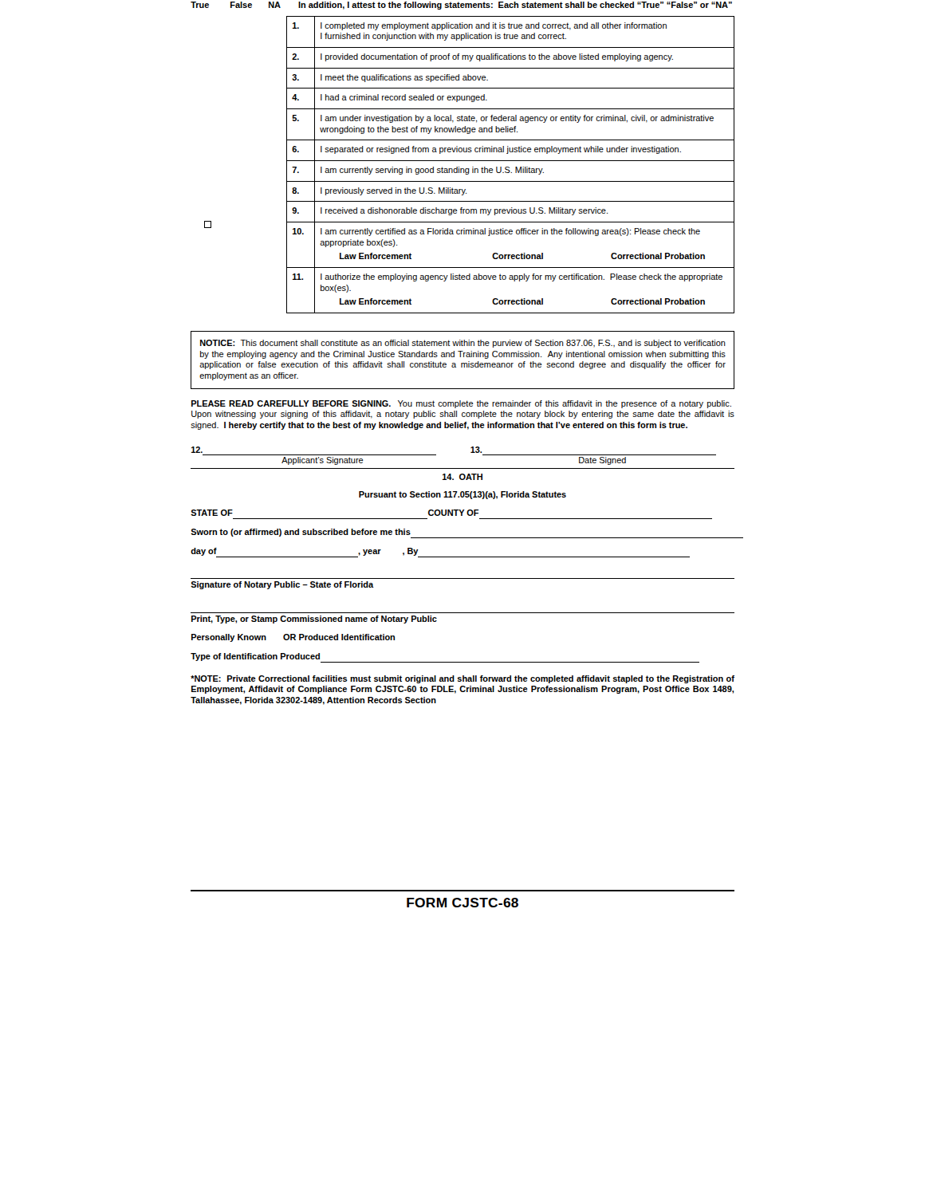True False NA In addition, I attest to the following statements: Each statement shall be checked “True” “False” or “NA”
| 1. | I completed my employment application and it is true and correct, and all other information I furnished in conjunction with my application is true and correct. |
| 2. | I provided documentation of proof of my qualifications to the above listed employing agency. |
| 3. | I meet the qualifications as specified above. |
| 4. | I had a criminal record sealed or expunged. |
| 5. | I am under investigation by a local, state, or federal agency or entity for criminal, civil, or administrative wrongdoing to the best of my knowledge and belief. |
| 6. | I separated or resigned from a previous criminal justice employment while under investigation. |
| 7. | I am currently serving in good standing in the U.S. Military. |
| 8. | I previously served in the U.S. Military. |
| 9. | I received a dishonorable discharge from my previous U.S. Military service. |
| 10. | I am currently certified as a Florida criminal justice officer in the following area(s): Please check the appropriate box(es). Law Enforcement Correctional Correctional Probation |
| 11. | I authorize the employing agency listed above to apply for my certification. Please check the appropriate box(es). Law Enforcement Correctional Correctional Probation |
NOTICE: This document shall constitute as an official statement within the purview of Section 837.06, F.S., and is subject to verification by the employing agency and the Criminal Justice Standards and Training Commission. Any intentional omission when submitting this application or false execution of this affidavit shall constitute a misdemeanor of the second degree and disqualify the officer for employment as an officer.
PLEASE READ CAREFULLY BEFORE SIGNING. You must complete the remainder of this affidavit in the presence of a notary public. Upon witnessing your signing of this affidavit, a notary public shall complete the notary block by entering the same date the affidavit is signed. I hereby certify that to the best of my knowledge and belief, the information that I’ve entered on this form is true.
12.
Applicant’s Signature
13.
Date Signed
14. OATH
Pursuant to Section 117.05(13)(a), Florida Statutes
STATE OF COUNTY OF
Sworn to (or affirmed) and subscribed before me this
day of , year , By
Signature of Notary Public – State of Florida
Print, Type, or Stamp Commissioned name of Notary Public
Personally Known OR Produced Identification
Type of Identification Produced
*NOTE: Private Correctional facilities must submit original and shall forward the completed affidavit stapled to the Registration of Employment, Affidavit of Compliance Form CJSTC-60 to FDLE, Criminal Justice Professionalism Program, Post Office Box 1489, Tallahassee, Florida 32302-1489, Attention Records Section
FORM CJSTC-68